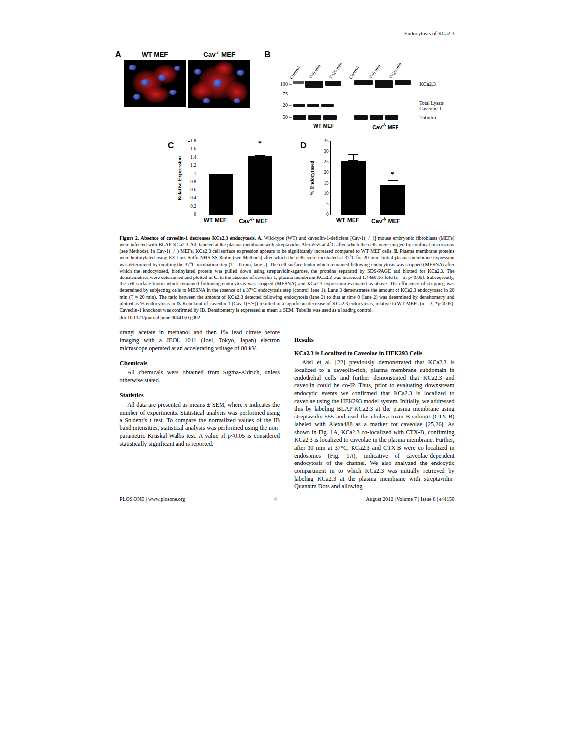Endocytosis of KCa2.3
A
WT MEF
Cav-/- MEF
B
Control
T=0 min
T=20 min
Control
T=0 min
T=20 min
100 –
KCa2.3
75 –
20 –
Total Lysate
Caveolin-1
50 –
Tubulin
WT MEF
Cav-/- MEF
C
Relative Expression
1.8
1.6
1.4
1.2
1
0.8
0.6
0.4
0.2
0
*
WT MEF Cav-/- MEF
D
% Endocytosed
35
30
25
20
15
10
5
0
*
WT MEF Cav-/- MEF
Figure 2. Absence of caveolin-1 decreases KCa2.3 endocytosis. A. Wild-type (WT) and caveolin-1-deficient [Cav-1(−/−)] mouse embryonic fibroblasts (MEFs) were infected with BLAP-KCa2.3-Ad, labeled at the plasma membrane with streptavidin-Alexa555 at 4°C after which the cells were imaged by confocal microscopy (see Methods). In Cav-1(−/−) MEFs, KCa2.3 cell surface expression appears to be significantly increased compared to WT MEF cells. B. Plasma membrane proteins were biotinylated using EZ-Link Sulfo-NHS-SS-Biotin (see Methods) after which the cells were incubated at 37°C for 20 min. Initial plasma membrane expression was determined by omitting the 37°C incubation step (T = 0 min, lane 2). The cell surface biotin which remained following endocytosis was stripped (MESNA) after which the endocytosed, biotinylated protein was pulled down using streptavidin-agarose, the proteins separated by SDS-PAGE and blotted for KCa2.3. The densitometries were determined and plotted in C. In the absence of caveolin-1, plasma membrane KCa2.3 was increased 1.44±0.16-fold (n = 3; p<0.05). Subsequently, the cell surface biotin which remained following endocytosis was stripped (MESNA) and KCa2.3 expression evaluated as above. The efficiency of stripping was determined by subjecting cells to MESNA in the absence of a 37°C endocytosis step (control, lane 1). Lane 3 demonstrates the amount of KCa2.3 endocytosed in 20 min (T = 20 min). The ratio between the amount of KCa2.3 detected following endocytosis (lane 3) to that at time 0 (lane 2) was determined by densitometry and plotted as % endocytosis in D. Knockout of caveolin-1 (Cav-1(−/−)) resulted in a significant decrease of KCa2.3 endocytosis, relative to WT MEFs (n = 3; *p<0.05). Caveolin-1 knockout was confirmed by IB. Densitometry is expressed as mean ± SEM. Tubulin was used as a loading control.
doi:10.1371/journal.pone.0044150.g002
uranyl acetate in methanol and then 1% lead citrate before imaging with a JEOL 1011 (Joel, Tokyo, Japan) electron microscope operated at an accelerating voltage of 80 kV.
Chemicals
All chemicals were obtained from Sigma-Aldrich, unless otherwise stated.
Statistics
All data are presented as means ± SEM, where n indicates the number of experiments. Statistical analysis was performed using a Student’s t test. To compare the normalized values of the IB band intensities, statistical analysis was performed using the non-parametric Kruskal-Wallis test. A value of p<0.05 is considered statistically significant and is reported.
Results
KCa2.3 is Localized to Caveolae in HEK293 Cells
Absi et al. [22] previously demonstrated that KCa2.3 is localized to a caveolin-rich, plasma membrane subdomain in endothelial cells and further demonstrated that KCa2.3 and caveolin could be co-IP. Thus, prior to evaluating downstream endocytic events we confirmed that KCa2.3 is localized to caveolae using the HEK293 model system. Initially, we addressed this by labeling BLAP-KCa2.3 at the plasma membrane using streptavidin-555 and used the cholera toxin B-subunit (CTX-B) labeled with Alexa488 as a marker for caveolae [25,26]. As shown in Fig. 1A, KCa2.3 co-localized with CTX-B, confirming KCa2.3 is localized to caveolae in the plasma membrane. Further, after 30 min at 37°C, KCa2.3 and CTX-B were co-localized in endosomes (Fig. 1A), indicative of caveolae-dependent endocytosis of the channel. We also analyzed the endocytic compartment in to which KCa2.3 was initially retrieved by labeling KCa2.3 at the plasma membrane with streptavidin-Quantum Dots and allowing
PLOS ONE | www.plosone.org
4
August 2012 | Volume 7 | Issue 8 | e44150